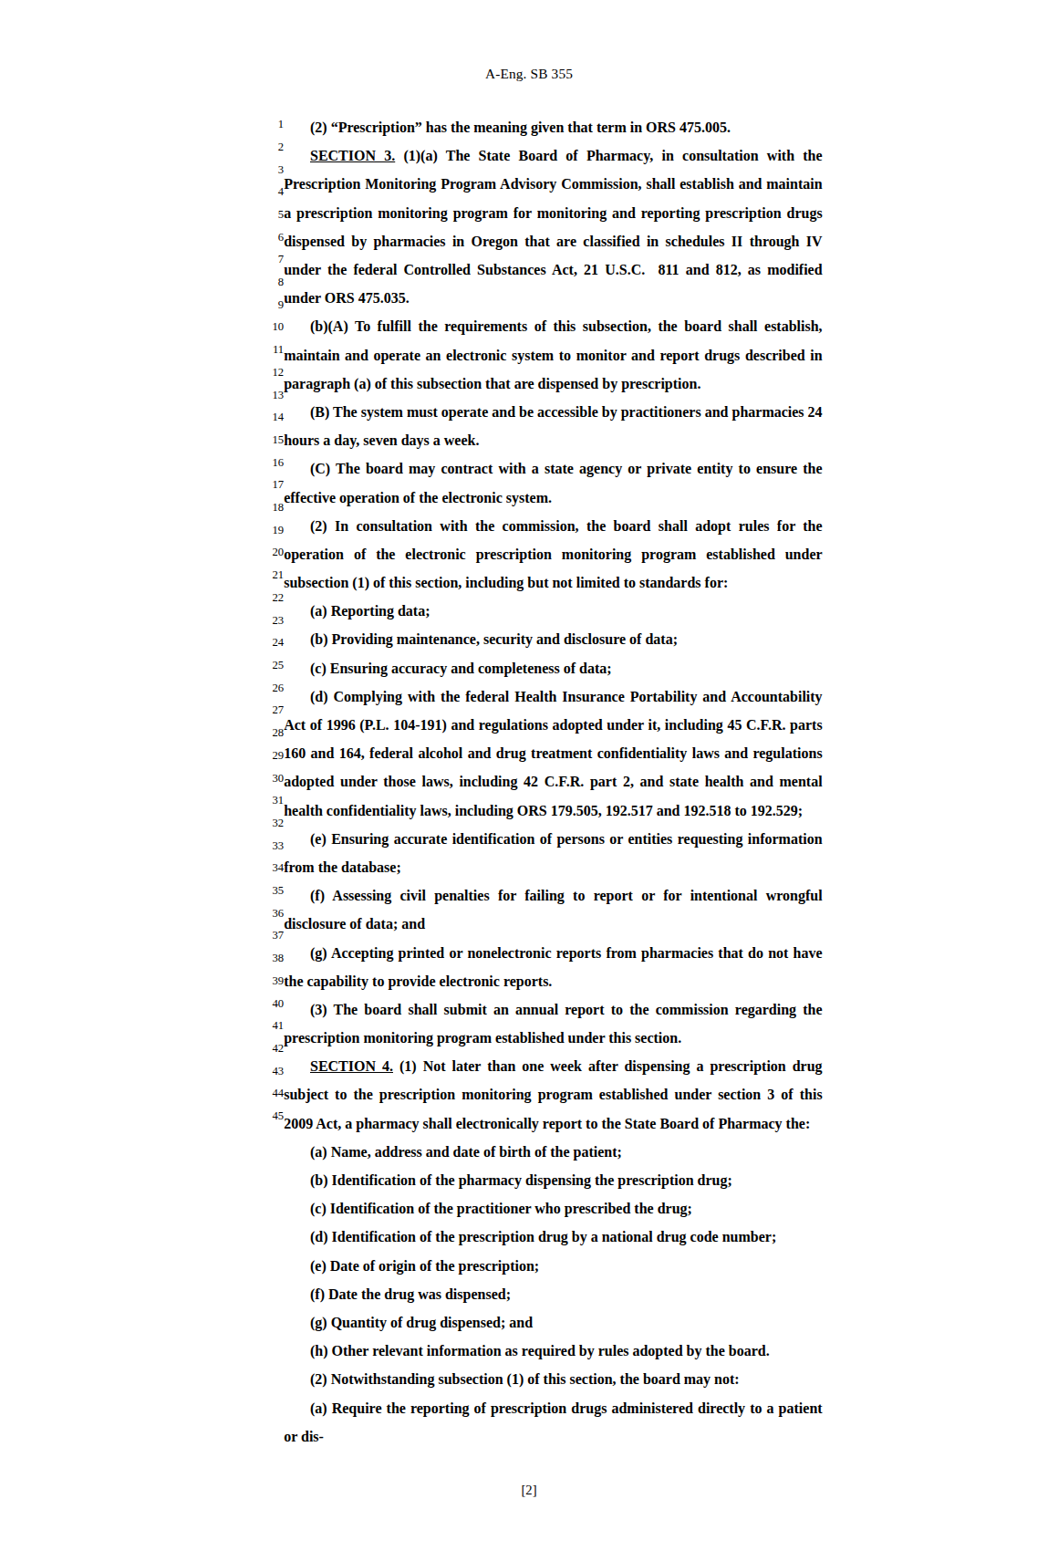A-Eng. SB 355
| 1 2 3 4 5 6 7 8 9 10 11 12 13 14 15 16 17 18 19 20 21 22 23 24 25 26 27 28 29 30 31 32 33 34 35 36 37 38 39 40 41 42 43 44 45 | (2) “Prescription” has the meaning given that term in ORS 475.005. SECTION 3. (1)(a) The State Board of Pharmacy, in consultation with the Prescription Monitoring Program Advisory Commission, shall establish and maintain a prescription monitoring program for monitoring and reporting prescription drugs dispensed by pharmacies in Oregon that are classified in schedules II through IV under the federal Controlled Substances Act, 21 U.S.C. 811 and 812, as modified under ORS 475.035. (b)(A) To fulfill the requirements of this subsection, the board shall establish, maintain and operate an electronic system to monitor and report drugs described in paragraph (a) of this subsection that are dispensed by prescription. (B) The system must operate and be accessible by practitioners and pharmacies 24 hours a day, seven days a week. (C) The board may contract with a state agency or private entity to ensure the effective operation of the electronic system. (2) In consultation with the commission, the board shall adopt rules for the operation of the electronic prescription monitoring program established under subsection (1) of this section, including but not limited to standards for: (a) Reporting data; (b) Providing maintenance, security and disclosure of data; (c) Ensuring accuracy and completeness of data; (d) Complying with the federal Health Insurance Portability and Accountability Act of 1996 (P.L. 104-191) and regulations adopted under it, including 45 C.F.R. parts 160 and 164, federal alcohol and drug treatment confidentiality laws and regulations adopted under those laws, including 42 C.F.R. part 2, and state health and mental health confidentiality laws, including ORS 179.505, 192.517 and 192.518 to 192.529; (e) Ensuring accurate identification of persons or entities requesting information from the database; (f) Assessing civil penalties for failing to report or for intentional wrongful disclosure of data; and (g) Accepting printed or nonelectronic reports from pharmacies that do not have the capability to provide electronic reports. (3) The board shall submit an annual report to the commission regarding the prescription monitoring program established under this section. SECTION 4. (1) Not later than one week after dispensing a prescription drug subject to the prescription monitoring program established under section 3 of this 2009 Act, a pharmacy shall electronically report to the State Board of Pharmacy the: (a) Name, address and date of birth of the patient; (b) Identification of the pharmacy dispensing the prescription drug; (c) Identification of the practitioner who prescribed the drug; (d) Identification of the prescription drug by a national drug code number; (e) Date of origin of the prescription; (f) Date the drug was dispensed; (g) Quantity of drug dispensed; and (h) Other relevant information as required by rules adopted by the board. (2) Notwithstanding subsection (1) of this section, the board may not: (a) Require the reporting of prescription drugs administered directly to a patient or dis- |
[2]